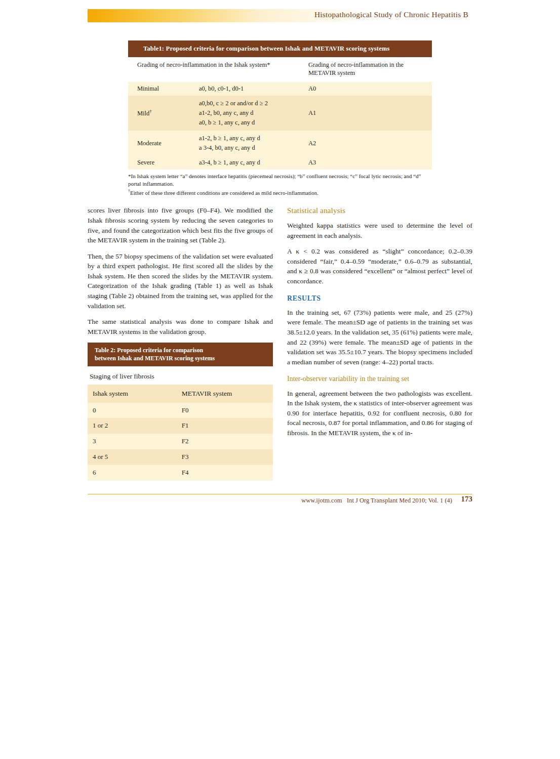Histopathological Study of Chronic Hepatitis B
Table1: Proposed criteria for comparison between Ishak and METAVIR scoring systems
| Grading of necro-inflammation in the Ishak system* | Grading of necro-inflammation in the METAVIR system |
| --- | --- |
| Minimal | a0, b0, c0-1, d0-1 | A0 |
| Mild † | a0,b0, c ≥ 2 or and/or d ≥ 2 a1-2, b0, any c, any d a0, b ≥ 1, any c, any d | A1 |
| Moderate | a1-2, b ≥ 1, any c, any d a 3-4, b0, any c, any d | A2 |
| Severe | a3-4, b ≥ 1, any c, any d | A3 |
*In Ishak system letter “a” denotes interface hepatitis (piecemeal necrosis); “b” confluent necrosis; “c” focal lytic necrosis; and “d” portal inflammation.
†Either of these three different conditions are considered as mild necro-inflammation.
scores liver fibrosis into five groups (F0–F4). We modified the Ishak fibrosis scoring system by reducing the seven categories to five, and found the categorization which best fits the five groups of the METAVIR system in the training set (Table 2).
Then, the 57 biopsy specimens of the validation set were evaluated by a third expert pathologist. He first scored all the slides by the Ishak system. He then scored the slides by the METAVIR system. Categorization of the Ishak grading (Table 1) as well as Ishak staging (Table 2) obtained from the training set, was applied for the validation set.
The same statistical analysis was done to compare Ishak and METAVIR systems in the validation group.
Table 2: Proposed criteria for comparison
between Ishak and METAVIR scoring systems
Staging of liver fibrosis
| Ishak system | METAVIR system |
| --- | --- |
| 0 | F0 |
| 1 or 2 | F1 |
| 3 | F2 |
| 4 or 5 | F3 |
| 6 | F4 |
Statistical analysis
Weighted kappa statistics were used to determine the level of agreement in each analysis.
A κ < 0.2 was considered as “slight” concordance; 0.2–0.39 considered “fair,” 0.4–0.59 “moderate,” 0.6–0.79 as substantial, and κ ≥ 0.8 was considered “excellent” or “almost perfect” level of concordance.
RESULTS
In the training set, 67 (73%) patients were male, and 25 (27%) were female. The mean±SD age of patients in the training set was 38.5±12.0 years. In the validation set, 35 (61%) patients were male, and 22 (39%) were female. The mean±SD age of patients in the validation set was 35.5±10.7 years. The biopsy specimens included a median number of seven (range: 4–22) portal tracts.
Inter-observer variability in the training set
In general, agreement between the two pathologists was excellent. In the Ishak system, the κ statistics of inter-observer agreement was 0.90 for interface hepatitis, 0.92 for confluent necrosis, 0.80 for focal necrosis, 0.87 for portal inflammation, and 0.86 for staging of fibrosis. In the METAVIR system, the κ of in-
www.ijotm.com Int J Org Transplant Med 2010; Vol. 1 (4)
173